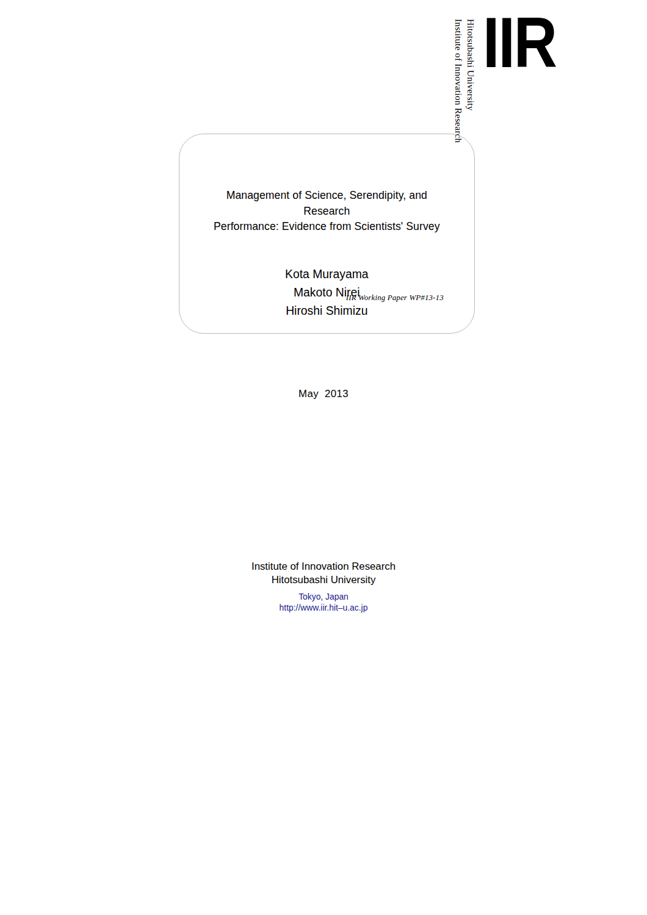Hitotsubashi University
Institute of Innovation Research
IIR
Management of Science, Serendipity, and Research
Performance: Evidence from Scientists' Survey
Kota Murayama
Makoto Nirei
Hiroshi Shimizu
IIR Working Paper WP#13-13
May 2013
Institute of Innovation Research
Hitotsubashi University
Tokyo, Japan
http://www.iir.hit–u.ac.jp